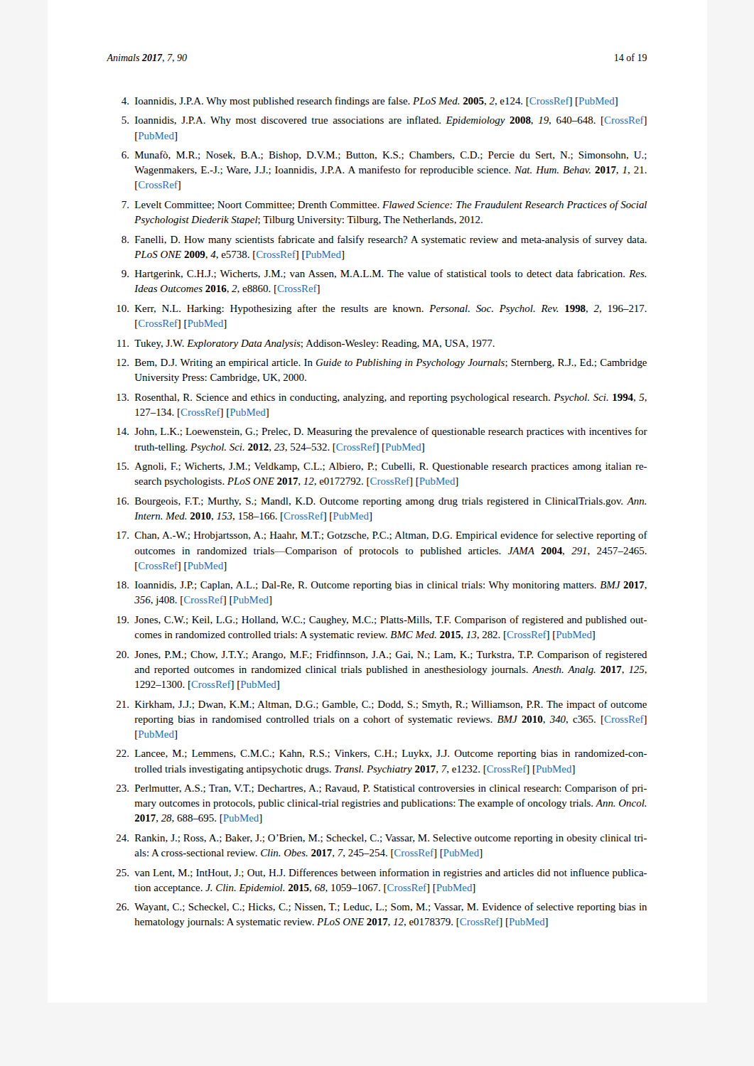Animals 2017, 7, 90 14 of 19
Ioannidis, J.P.A. Why most published research findings are false. PLoS Med. 2005, 2, e124. [CrossRef] [PubMed]
Ioannidis, J.P.A. Why most discovered true associations are inflated. Epidemiology 2008, 19, 640–648. [CrossRef] [PubMed]
Munafò, M.R.; Nosek, B.A.; Bishop, D.V.M.; Button, K.S.; Chambers, C.D.; Percie du Sert, N.; Simonsohn, U.; Wagenmakers, E.-J.; Ware, J.J.; Ioannidis, J.P.A. A manifesto for reproducible science. Nat. Hum. Behav. 2017, 1, 21. [CrossRef]
Levelt Committee; Noort Committee; Drenth Committee. Flawed Science: The Fraudulent Research Practices of Social Psychologist Diederik Stapel; Tilburg University: Tilburg, The Netherlands, 2012.
Fanelli, D. How many scientists fabricate and falsify research? A systematic review and meta-analysis of survey data. PLoS ONE 2009, 4, e5738. [CrossRef] [PubMed]
Hartgerink, C.H.J.; Wicherts, J.M.; van Assen, M.A.L.M. The value of statistical tools to detect data fabrication. Res. Ideas Outcomes 2016, 2, e8860. [CrossRef]
Kerr, N.L. Harking: Hypothesizing after the results are known. Personal. Soc. Psychol. Rev. 1998, 2, 196–217. [CrossRef] [PubMed]
Tukey, J.W. Exploratory Data Analysis; Addison-Wesley: Reading, MA, USA, 1977.
Bem, D.J. Writing an empirical article. In Guide to Publishing in Psychology Journals; Sternberg, R.J., Ed.; Cambridge University Press: Cambridge, UK, 2000.
Rosenthal, R. Science and ethics in conducting, analyzing, and reporting psychological research. Psychol. Sci. 1994, 5, 127–134. [CrossRef] [PubMed]
John, L.K.; Loewenstein, G.; Prelec, D. Measuring the prevalence of questionable research practices with incentives for truth-telling. Psychol. Sci. 2012, 23, 524–532. [CrossRef] [PubMed]
Agnoli, F.; Wicherts, J.M.; Veldkamp, C.L.; Albiero, P.; Cubelli, R. Questionable research practices among italian research psychologists. PLoS ONE 2017, 12, e0172792. [CrossRef] [PubMed]
Bourgeois, F.T.; Murthy, S.; Mandl, K.D. Outcome reporting among drug trials registered in ClinicalTrials.gov. Ann. Intern. Med. 2010, 153, 158–166. [CrossRef] [PubMed]
Chan, A.-W.; Hrobjartsson, A.; Haahr, M.T.; Gotzsche, P.C.; Altman, D.G. Empirical evidence for selective reporting of outcomes in randomized trials—Comparison of protocols to published articles. JAMA 2004, 291, 2457–2465. [CrossRef] [PubMed]
Ioannidis, J.P.; Caplan, A.L.; Dal-Re, R. Outcome reporting bias in clinical trials: Why monitoring matters. BMJ 2017, 356, j408. [CrossRef] [PubMed]
Jones, C.W.; Keil, L.G.; Holland, W.C.; Caughey, M.C.; Platts-Mills, T.F. Comparison of registered and published outcomes in randomized controlled trials: A systematic review. BMC Med. 2015, 13, 282. [CrossRef] [PubMed]
Jones, P.M.; Chow, J.T.Y.; Arango, M.F.; Fridfinnson, J.A.; Gai, N.; Lam, K.; Turkstra, T.P. Comparison of registered and reported outcomes in randomized clinical trials published in anesthesiology journals. Anesth. Analg. 2017, 125, 1292–1300. [CrossRef] [PubMed]
Kirkham, J.J.; Dwan, K.M.; Altman, D.G.; Gamble, C.; Dodd, S.; Smyth, R.; Williamson, P.R. The impact of outcome reporting bias in randomised controlled trials on a cohort of systematic reviews. BMJ 2010, 340, c365. [CrossRef] [PubMed]
Lancee, M.; Lemmens, C.M.C.; Kahn, R.S.; Vinkers, C.H.; Luykx, J.J. Outcome reporting bias in randomized-controlled trials investigating antipsychotic drugs. Transl. Psychiatry 2017, 7, e1232. [CrossRef] [PubMed]
Perlmutter, A.S.; Tran, V.T.; Dechartres, A.; Ravaud, P. Statistical controversies in clinical research: Comparison of primary outcomes in protocols, public clinical-trial registries and publications: The example of oncology trials. Ann. Oncol. 2017, 28, 688–695. [PubMed]
Rankin, J.; Ross, A.; Baker, J.; O’Brien, M.; Scheckel, C.; Vassar, M. Selective outcome reporting in obesity clinical trials: A cross-sectional review. Clin. Obes. 2017, 7, 245–254. [CrossRef] [PubMed]
van Lent, M.; IntHout, J.; Out, H.J. Differences between information in registries and articles did not influence publication acceptance. J. Clin. Epidemiol. 2015, 68, 1059–1067. [CrossRef] [PubMed]
Wayant, C.; Scheckel, C.; Hicks, C.; Nissen, T.; Leduc, L.; Som, M.; Vassar, M. Evidence of selective reporting bias in hematology journals: A systematic review. PLoS ONE 2017, 12, e0178379. [CrossRef] [PubMed]